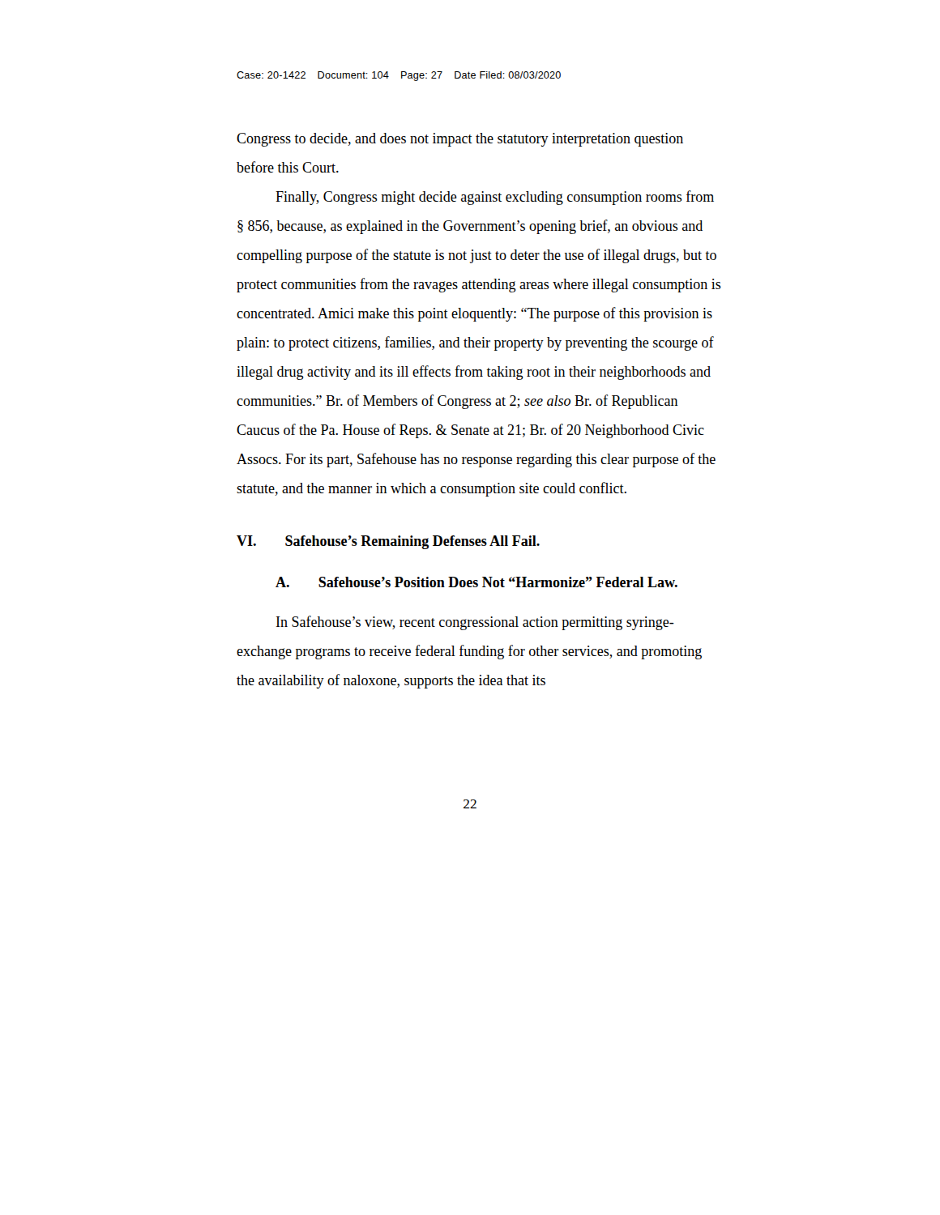Case: 20-1422 Document: 104 Page: 27 Date Filed: 08/03/2020
Congress to decide, and does not impact the statutory interpretation question before this Court.
Finally, Congress might decide against excluding consumption rooms from § 856, because, as explained in the Government’s opening brief, an obvious and compelling purpose of the statute is not just to deter the use of illegal drugs, but to protect communities from the ravages attending areas where illegal consumption is concentrated. Amici make this point eloquently: “The purpose of this provision is plain: to protect citizens, families, and their property by preventing the scourge of illegal drug activity and its ill effects from taking root in their neighborhoods and communities.” Br. of Members of Congress at 2; see also Br. of Republican Caucus of the Pa. House of Reps. & Senate at 21; Br. of 20 Neighborhood Civic Assocs. For its part, Safehouse has no response regarding this clear purpose of the statute, and the manner in which a consumption site could conflict.
VI. Safehouse’s Remaining Defenses All Fail.
A. Safehouse’s Position Does Not “Harmonize” Federal Law.
In Safehouse’s view, recent congressional action permitting syringe-exchange programs to receive federal funding for other services, and promoting the availability of naloxone, supports the idea that its
22